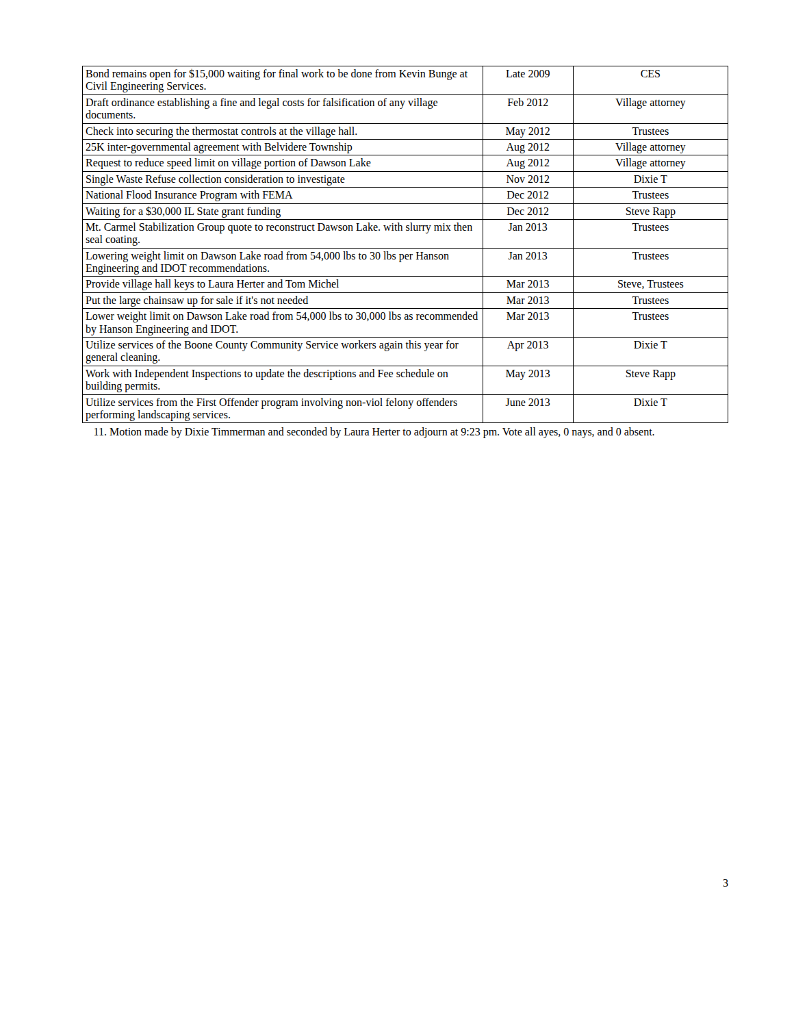| Bond remains open for $15,000 waiting for final work to be done from Kevin Bunge at Civil Engineering Services. | Late 2009 | CES |
| Draft ordinance establishing a fine and legal costs for falsification of any village documents. | Feb 2012 | Village attorney |
| Check into securing the thermostat controls at the village hall. | May 2012 | Trustees |
| 25K inter-governmental agreement with Belvidere Township | Aug 2012 | Village attorney |
| Request to reduce speed limit on village portion of Dawson Lake | Aug 2012 | Village attorney |
| Single Waste Refuse collection consideration to investigate | Nov 2012 | Dixie T |
| National Flood Insurance Program with FEMA | Dec 2012 | Trustees |
| Waiting for a $30,000 IL State grant funding | Dec 2012 | Steve Rapp |
| Mt. Carmel Stabilization Group quote to reconstruct Dawson Lake. with slurry mix then seal coating. | Jan 2013 | Trustees |
| Lowering weight limit on Dawson Lake road from 54,000 lbs to 30 lbs per Hanson Engineering and IDOT recommendations. | Jan 2013 | Trustees |
| Provide village hall keys to Laura Herter and Tom Michel | Mar 2013 | Steve, Trustees |
| Put the large chainsaw up for sale if it's not needed | Mar 2013 | Trustees |
| Lower weight limit on Dawson Lake road from 54,000 lbs to 30,000 lbs as recommended by Hanson Engineering and IDOT. | Mar 2013 | Trustees |
| Utilize services of the Boone County Community Service workers again this year for general cleaning. | Apr 2013 | Dixie T |
| Work with Independent Inspections to update the descriptions and Fee schedule on building permits. | May 2013 | Steve Rapp |
| Utilize services from the First Offender program involving non-viol felony offenders performing landscaping services. | June 2013 | Dixie T |
Motion made by Dixie Timmerman and seconded by Laura Herter to adjourn at 9:23 pm. Vote all ayes, 0 nays, and 0 absent.
3